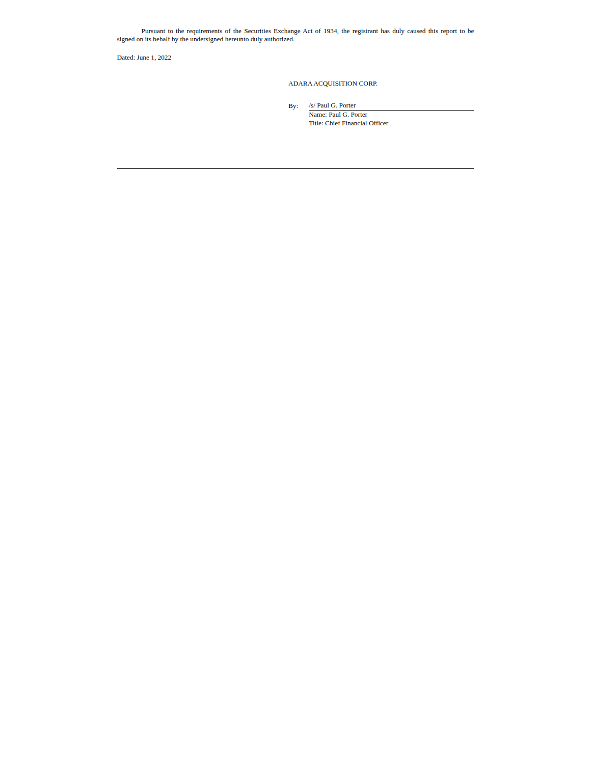Pursuant to the requirements of the Securities Exchange Act of 1934, the registrant has duly caused this report to be signed on its behalf by the undersigned hereunto duly authorized.
Dated: June 1, 2022
ADARA ACQUISITION CORP.
| By: | /s/ Paul G. Porter |
| | Name: Paul G. Porter Title: Chief Financial Officer |